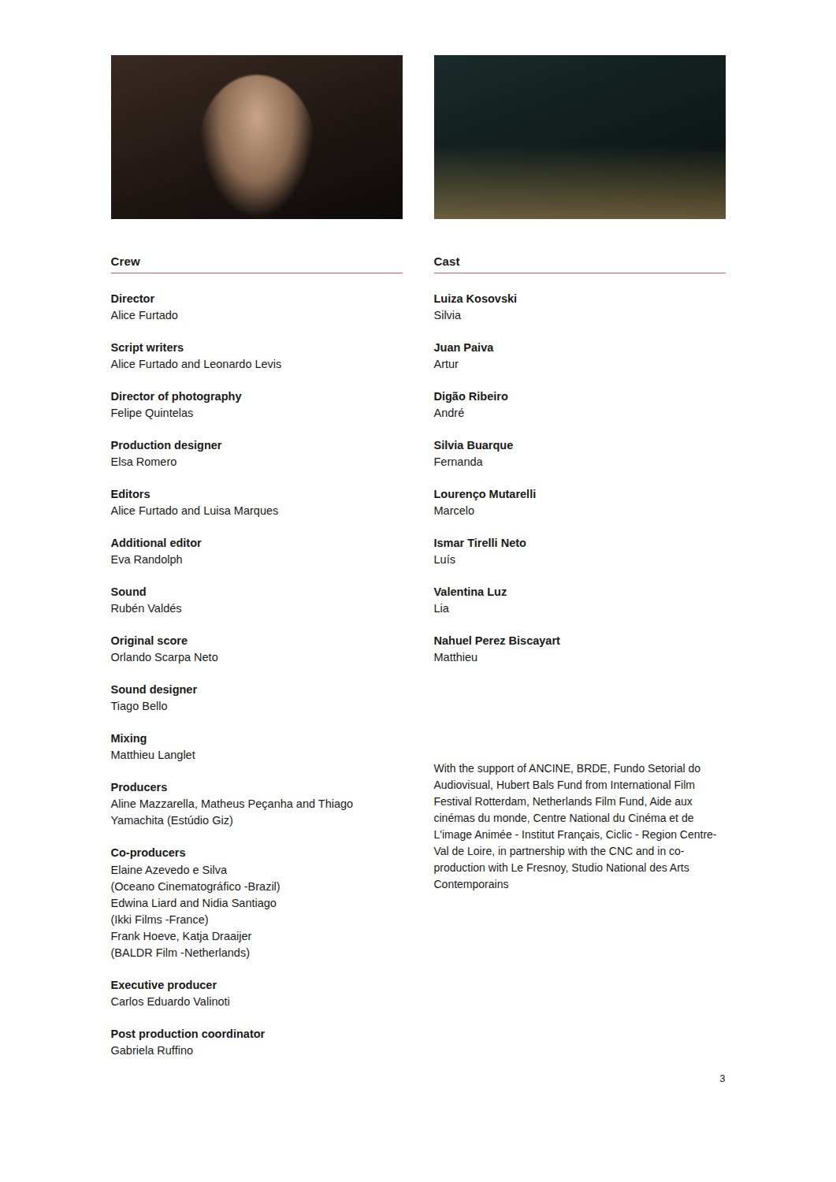Crew
Director Alice Furtado
Script writers Alice Furtado and Leonardo Levis
Director of photography Felipe Quintelas
Production designer Elsa Romero
Editors Alice Furtado and Luisa Marques
Additional editor Eva Randolph
Sound Rubén Valdés
Original score Orlando Scarpa Neto
Sound designer Tiago Bello
Mixing Matthieu Langlet
Producers Aline Mazzarella, Matheus Peçanha and Thiago Yamachita (Estúdio Giz)
Co-producers Elaine Azevedo e Silva
(Oceano Cinematográfico -Brazil)
Edwina Liard and Nidia Santiago
(Ikki Films -France)
Frank Hoeve, Katja Draaijer
(BALDR Film -Netherlands)
Executive producer Carlos Eduardo Valinoti
Post production coordinator Gabriela Ruffino
Cast
Luiza Kosovski Silvia
Juan Paiva Artur
Digão Ribeiro André
Silvia Buarque Fernanda
Lourenço Mutarelli Marcelo
Ismar Tirelli Neto Luís
Valentina Luz Lia
Nahuel Perez Biscayart Matthieu
With the support of ANCINE, BRDE, Fundo Setorial do Audiovisual, Hubert Bals Fund from International Film Festival Rotterdam, Netherlands Film Fund, Aide aux cinémas du monde, Centre National du Cinéma et de L'image Animée - Institut Français, Ciclic - Region Centre-Val de Loire, in partnership with the CNC and in co-production with Le Fresnoy, Studio National des Arts Contemporains
3